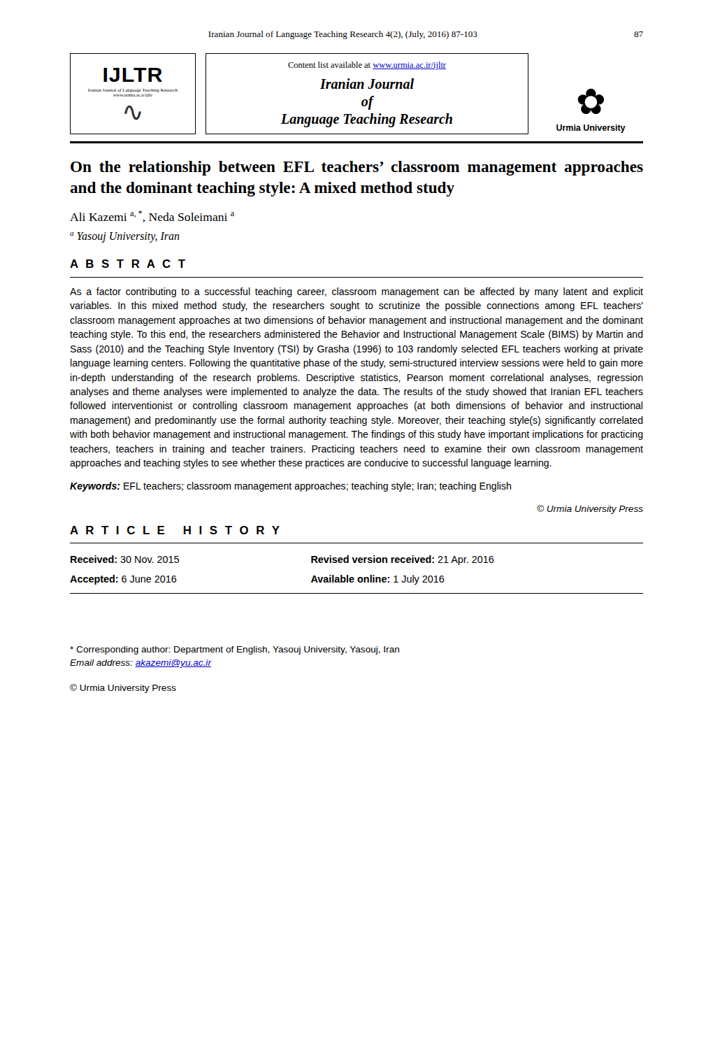Iranian Journal of Language Teaching Research 4(2), (July, 2016) 87-103
87
IJLTR
Iranian Journal of Language Teaching Research
www.urmia.ac.ir/ijltr
∿
Content list available at www.urmia.ac.ir/ijltr
Iranian Journal
of
Language Teaching Research
✿
Urmia University
On the relationship between EFL teachers’ classroom management approaches and the dominant teaching style: A mixed method study
Ali Kazemi a, *, Neda Soleimani a
a Yasouj University, Iran
A B S T R A C T
As a factor contributing to a successful teaching career, classroom management can be affected by many latent and explicit variables. In this mixed method study, the researchers sought to scrutinize the possible connections among EFL teachers' classroom management approaches at two dimensions of behavior management and instructional management and the dominant teaching style. To this end, the researchers administered the Behavior and Instructional Management Scale (BIMS) by Martin and Sass (2010) and the Teaching Style Inventory (TSI) by Grasha (1996) to 103 randomly selected EFL teachers working at private language learning centers. Following the quantitative phase of the study, semi-structured interview sessions were held to gain more in-depth understanding of the research problems. Descriptive statistics, Pearson moment correlational analyses, regression analyses and theme analyses were implemented to analyze the data. The results of the study showed that Iranian EFL teachers followed interventionist or controlling classroom management approaches (at both dimensions of behavior and instructional management) and predominantly use the formal authority teaching style. Moreover, their teaching style(s) significantly correlated with both behavior management and instructional management. The findings of this study have important implications for practicing teachers, teachers in training and teacher trainers. Practicing teachers need to examine their own classroom management approaches and teaching styles to see whether these practices are conducive to successful language learning.
Keywords: EFL teachers; classroom management approaches; teaching style; Iran; teaching English
© Urmia University Press
A R T I C L E H I S T O R Y
| Received: 30 Nov. 2015 | Revised version received: 21 Apr. 2016 |
| Accepted: 6 June 2016 | Available online: 1 July 2016 |
* Corresponding author: Department of English, Yasouj University, Yasouj, Iran
Email address: akazemi@yu.ac.ir
© Urmia University Press